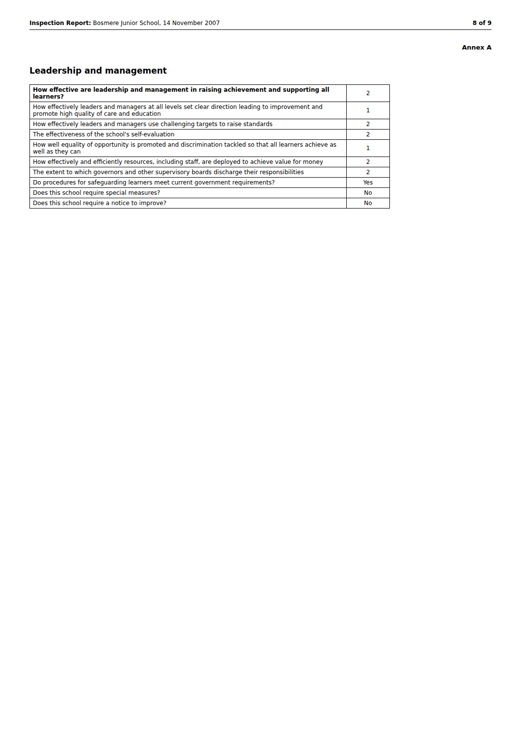Inspection Report: Bosmere Junior School, 14 November 2007
8 of 9
Annex A
Leadership and management
| How effective are leadership and management in raising achievement and supporting all learners? | 2 |
| How effectively leaders and managers at all levels set clear direction leading to improvement and promote high quality of care and education | 1 |
| How effectively leaders and managers use challenging targets to raise standards | 2 |
| The effectiveness of the school's self-evaluation | 2 |
| How well equality of opportunity is promoted and discrimination tackled so that all learners achieve as well as they can | 1 |
| How effectively and efficiently resources, including staff, are deployed to achieve value for money | 2 |
| The extent to which governors and other supervisory boards discharge their responsibilities | 2 |
| Do procedures for safeguarding learners meet current government requirements? | Yes |
| Does this school require special measures? | No |
| Does this school require a notice to improve? | No |